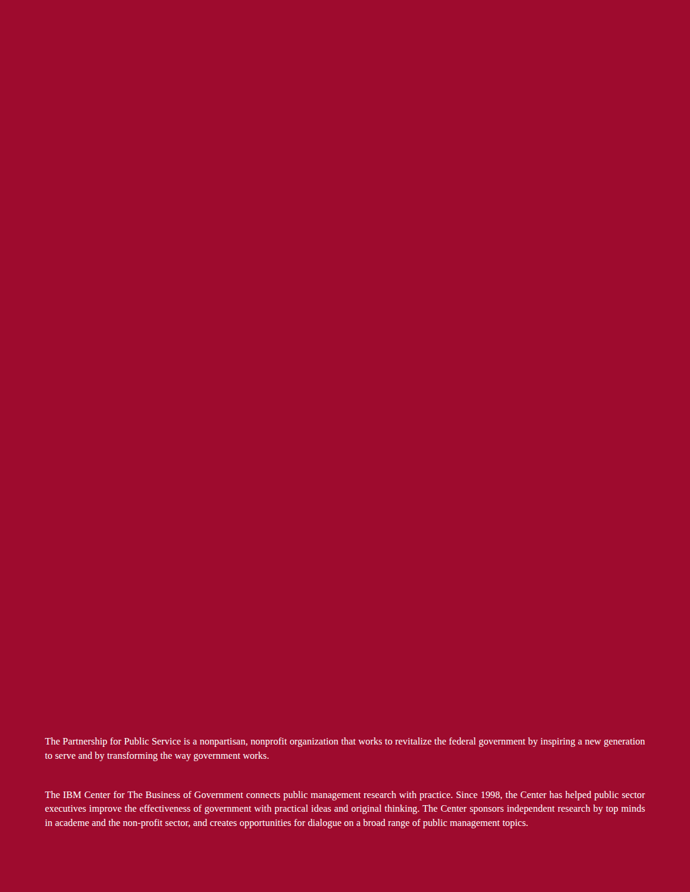The Partnership for Public Service is a nonpartisan, nonprofit organization that works to revitalize the federal government by inspiring a new generation to serve and by transforming the way government works.
The IBM Center for The Business of Government connects public management research with practice. Since 1998, the Center has helped public sector executives improve the effectiveness of government with practical ideas and original thinking. The Center sponsors independent research by top minds in academe and the non-profit sector, and creates opportunities for dialogue on a broad range of public management topics.